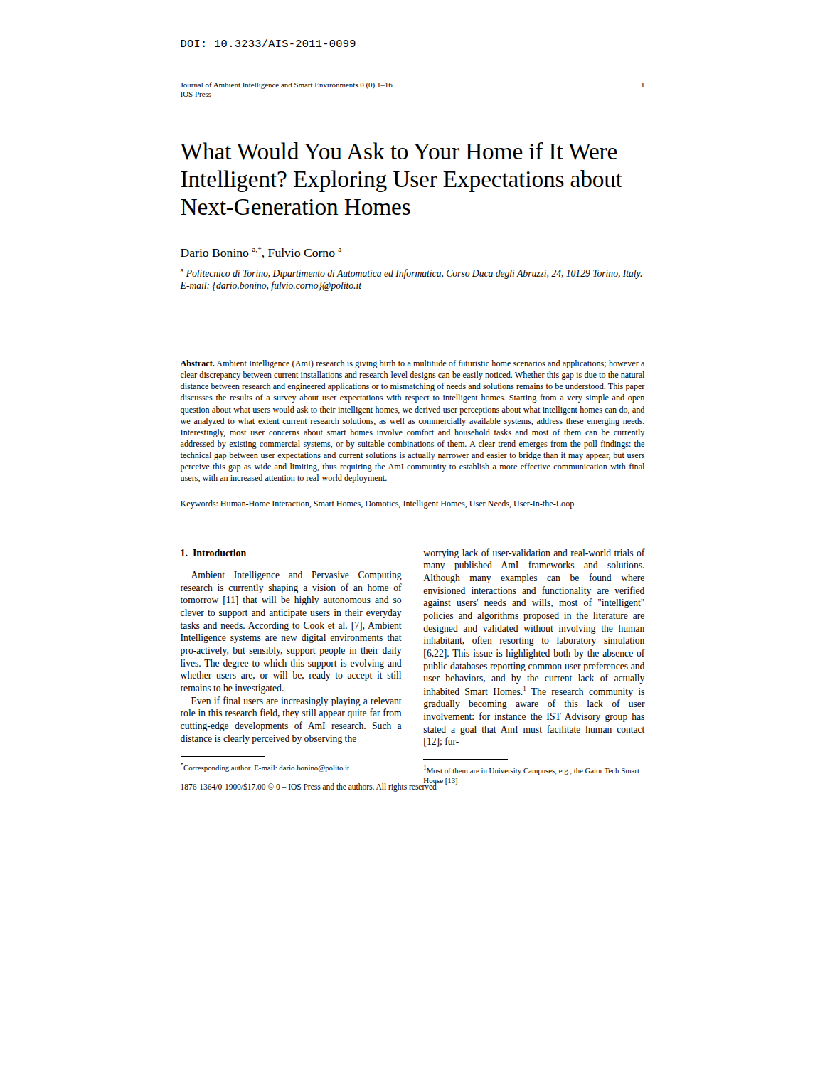DOI: 10.3233/AIS-2011-0099
Journal of Ambient Intelligence and Smart Environments 0 (0) 1–16
IOS Press
1
What Would You Ask to Your Home if It Were Intelligent? Exploring User Expectations about Next-Generation Homes
Dario Bonino a,*, Fulvio Corno a
a Politecnico di Torino, Dipartimento di Automatica ed Informatica, Corso Duca degli Abruzzi, 24, 10129 Torino, Italy. E-mail: {dario.bonino, fulvio.corno}@polito.it
Abstract. Ambient Intelligence (AmI) research is giving birth to a multitude of futuristic home scenarios and applications; however a clear discrepancy between current installations and research-level designs can be easily noticed. Whether this gap is due to the natural distance between research and engineered applications or to mismatching of needs and solutions remains to be understood. This paper discusses the results of a survey about user expectations with respect to intelligent homes. Starting from a very simple and open question about what users would ask to their intelligent homes, we derived user perceptions about what intelligent homes can do, and we analyzed to what extent current research solutions, as well as commercially available systems, address these emerging needs. Interestingly, most user concerns about smart homes involve comfort and household tasks and most of them can be currently addressed by existing commercial systems, or by suitable combinations of them. A clear trend emerges from the poll findings: the technical gap between user expectations and current solutions is actually narrower and easier to bridge than it may appear, but users perceive this gap as wide and limiting, thus requiring the AmI community to establish a more effective communication with final users, with an increased attention to real-world deployment.
Keywords: Human-Home Interaction, Smart Homes, Domotics, Intelligent Homes, User Needs, User-In-the-Loop
1. Introduction
Ambient Intelligence and Pervasive Computing research is currently shaping a vision of an home of tomorrow [11] that will be highly autonomous and so clever to support and anticipate users in their everyday tasks and needs. According to Cook et al. [7], Ambient Intelligence systems are new digital environments that pro-actively, but sensibly, support people in their daily lives. The degree to which this support is evolving and whether users are, or will be, ready to accept it still remains to be investigated.
Even if final users are increasingly playing a relevant role in this research field, they still appear quite far from cutting-edge developments of AmI research. Such a distance is clearly perceived by observing the
*Corresponding author. E-mail: dario.bonino@polito.it
worrying lack of user-validation and real-world trials of many published AmI frameworks and solutions. Although many examples can be found where envisioned interactions and functionality are verified against users' needs and wills, most of "intelligent" policies and algorithms proposed in the literature are designed and validated without involving the human inhabitant, often resorting to laboratory simulation [6,22]. This issue is highlighted both by the absence of public databases reporting common user preferences and user behaviors, and by the current lack of actually inhabited Smart Homes.1 The research community is gradually becoming aware of this lack of user involvement: for instance the IST Advisory group has stated a goal that AmI must facilitate human contact [12]; fur-
1Most of them are in University Campuses, e.g., the Gator Tech Smart House [13]
1876-1364/0-1900/$17.00 © 0 – IOS Press and the authors. All rights reserved